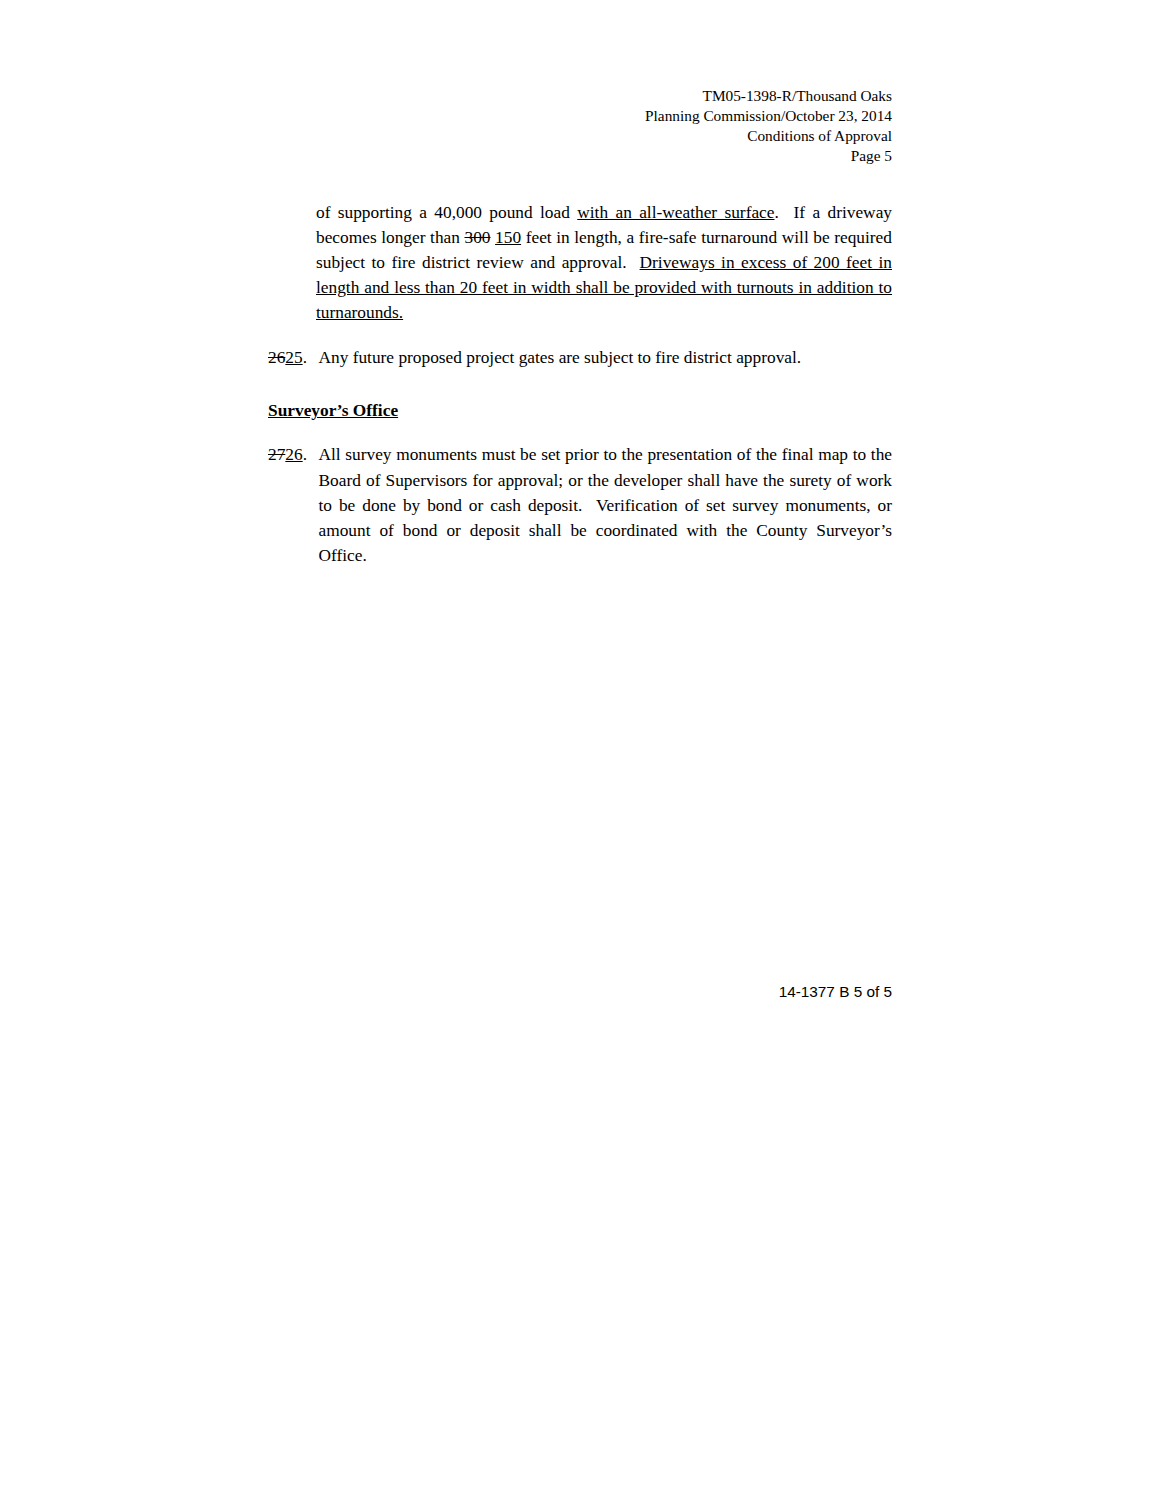TM05-1398-R/Thousand Oaks
Planning Commission/October 23, 2014
Conditions of Approval
Page 5
of supporting a 40,000 pound load with an all-weather surface. If a driveway becomes longer than 300 150 feet in length, a fire-safe turnaround will be required subject to fire district review and approval. Driveways in excess of 200 feet in length and less than 20 feet in width shall be provided with turnouts in addition to turnarounds.
2625.
Any future proposed project gates are subject to fire district approval.
Surveyor’s Office
2726.
All survey monuments must be set prior to the presentation of the final map to the Board of Supervisors for approval; or the developer shall have the surety of work to be done by bond or cash deposit. Verification of set survey monuments, or amount of bond or deposit shall be coordinated with the County Surveyor’s Office.
14-1377 B 5 of 5